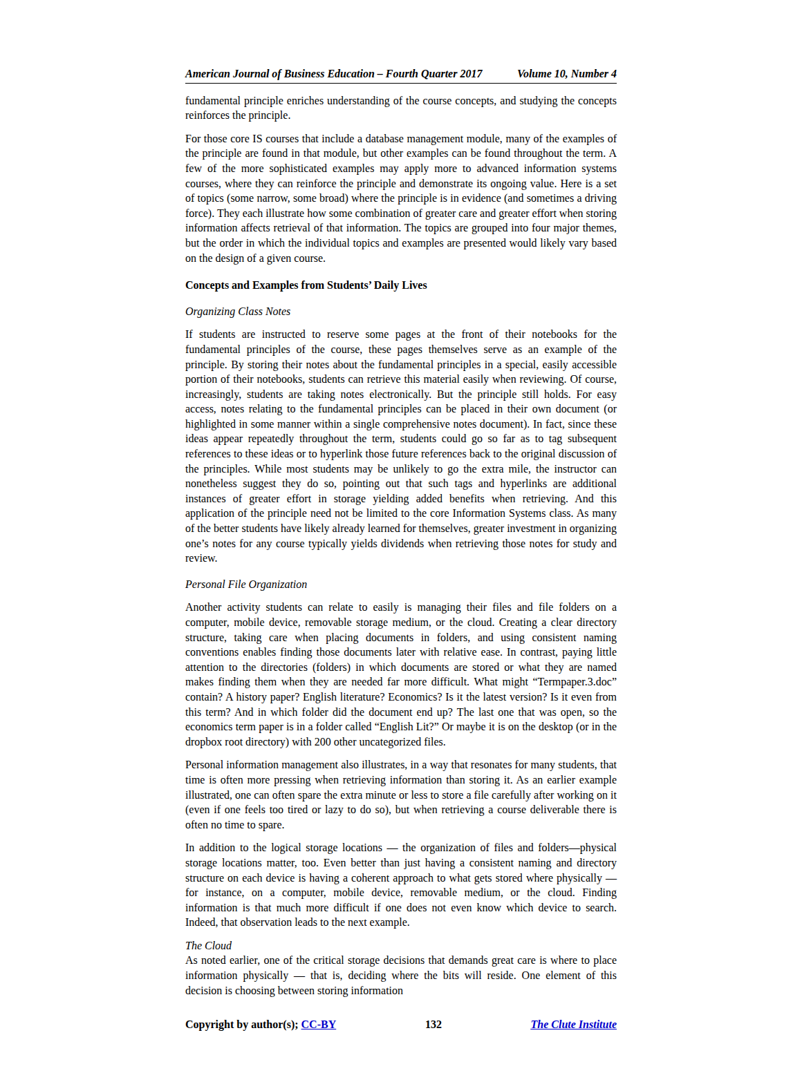American Journal of Business Education – Fourth Quarter 2017 Volume 10, Number 4
fundamental principle enriches understanding of the course concepts, and studying the concepts reinforces the principle.
For those core IS courses that include a database management module, many of the examples of the principle are found in that module, but other examples can be found throughout the term. A few of the more sophisticated examples may apply more to advanced information systems courses, where they can reinforce the principle and demonstrate its ongoing value. Here is a set of topics (some narrow, some broad) where the principle is in evidence (and sometimes a driving force). They each illustrate how some combination of greater care and greater effort when storing information affects retrieval of that information. The topics are grouped into four major themes, but the order in which the individual topics and examples are presented would likely vary based on the design of a given course.
Concepts and Examples from Students’ Daily Lives
Organizing Class Notes
If students are instructed to reserve some pages at the front of their notebooks for the fundamental principles of the course, these pages themselves serve as an example of the principle. By storing their notes about the fundamental principles in a special, easily accessible portion of their notebooks, students can retrieve this material easily when reviewing. Of course, increasingly, students are taking notes electronically. But the principle still holds. For easy access, notes relating to the fundamental principles can be placed in their own document (or highlighted in some manner within a single comprehensive notes document). In fact, since these ideas appear repeatedly throughout the term, students could go so far as to tag subsequent references to these ideas or to hyperlink those future references back to the original discussion of the principles. While most students may be unlikely to go the extra mile, the instructor can nonetheless suggest they do so, pointing out that such tags and hyperlinks are additional instances of greater effort in storage yielding added benefits when retrieving. And this application of the principle need not be limited to the core Information Systems class. As many of the better students have likely already learned for themselves, greater investment in organizing one’s notes for any course typically yields dividends when retrieving those notes for study and review.
Personal File Organization
Another activity students can relate to easily is managing their files and file folders on a computer, mobile device, removable storage medium, or the cloud. Creating a clear directory structure, taking care when placing documents in folders, and using consistent naming conventions enables finding those documents later with relative ease. In contrast, paying little attention to the directories (folders) in which documents are stored or what they are named makes finding them when they are needed far more difficult. What might “Termpaper.3.doc” contain? A history paper? English literature? Economics? Is it the latest version? Is it even from this term? And in which folder did the document end up? The last one that was open, so the economics term paper is in a folder called “English Lit?” Or maybe it is on the desktop (or in the dropbox root directory) with 200 other uncategorized files.
Personal information management also illustrates, in a way that resonates for many students, that time is often more pressing when retrieving information than storing it. As an earlier example illustrated, one can often spare the extra minute or less to store a file carefully after working on it (even if one feels too tired or lazy to do so), but when retrieving a course deliverable there is often no time to spare.
In addition to the logical storage locations — the organization of files and folders—physical storage locations matter, too. Even better than just having a consistent naming and directory structure on each device is having a coherent approach to what gets stored where physically — for instance, on a computer, mobile device, removable medium, or the cloud. Finding information is that much more difficult if one does not even know which device to search. Indeed, that observation leads to the next example.
The Cloud
As noted earlier, one of the critical storage decisions that demands great care is where to place information physically — that is, deciding where the bits will reside. One element of this decision is choosing between storing information
Copyright by author(s); CC-BY 132 The Clute Institute